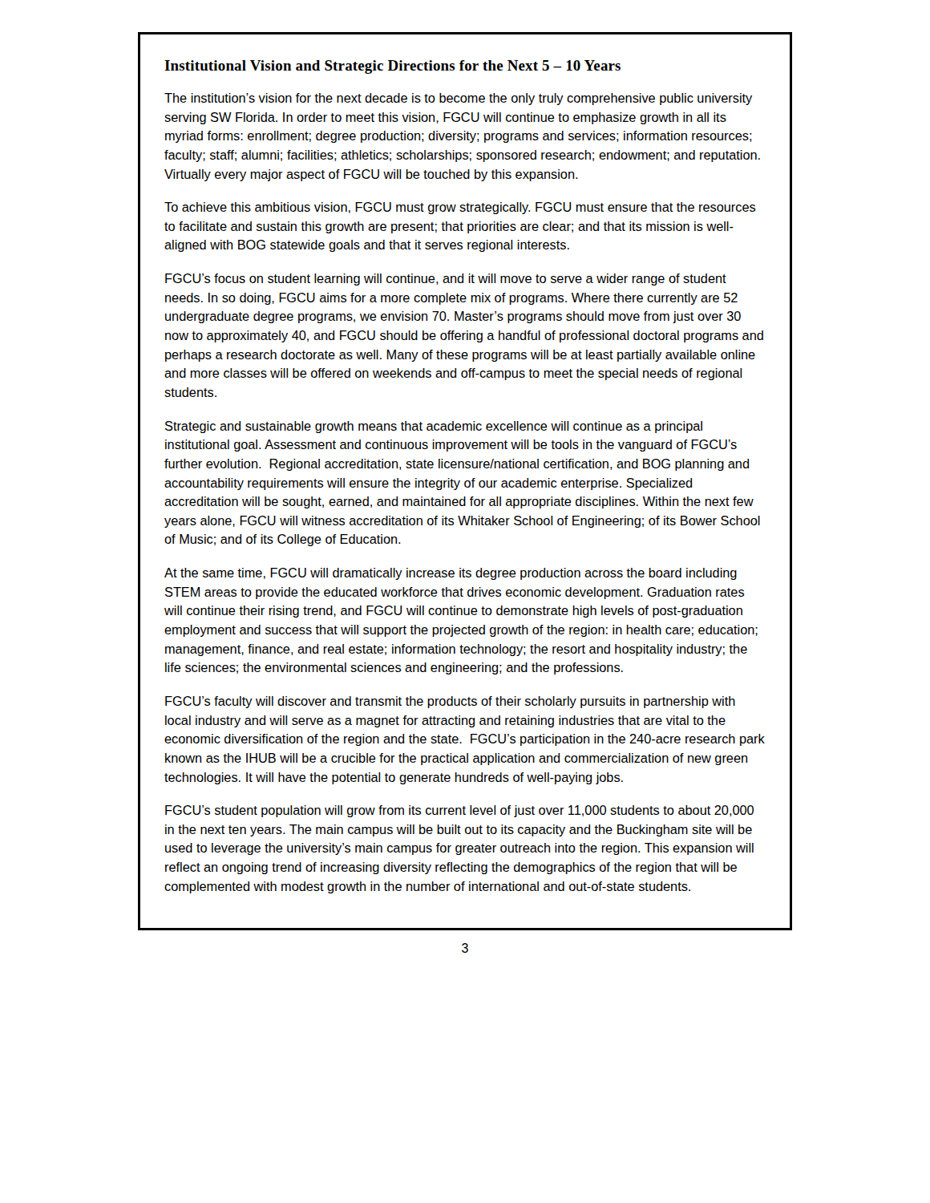Institutional Vision and Strategic Directions for the Next 5 – 10 Years
The institution’s vision for the next decade is to become the only truly comprehensive public university serving SW Florida. In order to meet this vision, FGCU will continue to emphasize growth in all its myriad forms: enrollment; degree production; diversity; programs and services; information resources; faculty; staff; alumni; facilities; athletics; scholarships; sponsored research; endowment; and reputation. Virtually every major aspect of FGCU will be touched by this expansion.
To achieve this ambitious vision, FGCU must grow strategically. FGCU must ensure that the resources to facilitate and sustain this growth are present; that priorities are clear; and that its mission is well-aligned with BOG statewide goals and that it serves regional interests.
FGCU’s focus on student learning will continue, and it will move to serve a wider range of student needs. In so doing, FGCU aims for a more complete mix of programs. Where there currently are 52 undergraduate degree programs, we envision 70. Master’s programs should move from just over 30 now to approximately 40, and FGCU should be offering a handful of professional doctoral programs and perhaps a research doctorate as well. Many of these programs will be at least partially available online and more classes will be offered on weekends and off-campus to meet the special needs of regional students.
Strategic and sustainable growth means that academic excellence will continue as a principal institutional goal. Assessment and continuous improvement will be tools in the vanguard of FGCU’s further evolution. Regional accreditation, state licensure/national certification, and BOG planning and accountability requirements will ensure the integrity of our academic enterprise. Specialized accreditation will be sought, earned, and maintained for all appropriate disciplines. Within the next few years alone, FGCU will witness accreditation of its Whitaker School of Engineering; of its Bower School of Music; and of its College of Education.
At the same time, FGCU will dramatically increase its degree production across the board including STEM areas to provide the educated workforce that drives economic development. Graduation rates will continue their rising trend, and FGCU will continue to demonstrate high levels of post-graduation employment and success that will support the projected growth of the region: in health care; education; management, finance, and real estate; information technology; the resort and hospitality industry; the life sciences; the environmental sciences and engineering; and the professions.
FGCU’s faculty will discover and transmit the products of their scholarly pursuits in partnership with local industry and will serve as a magnet for attracting and retaining industries that are vital to the economic diversification of the region and the state. FGCU’s participation in the 240-acre research park known as the IHUB will be a crucible for the practical application and commercialization of new green technologies. It will have the potential to generate hundreds of well-paying jobs.
FGCU’s student population will grow from its current level of just over 11,000 students to about 20,000 in the next ten years. The main campus will be built out to its capacity and the Buckingham site will be used to leverage the university’s main campus for greater outreach into the region. This expansion will reflect an ongoing trend of increasing diversity reflecting the demographics of the region that will be complemented with modest growth in the number of international and out-of-state students.
3